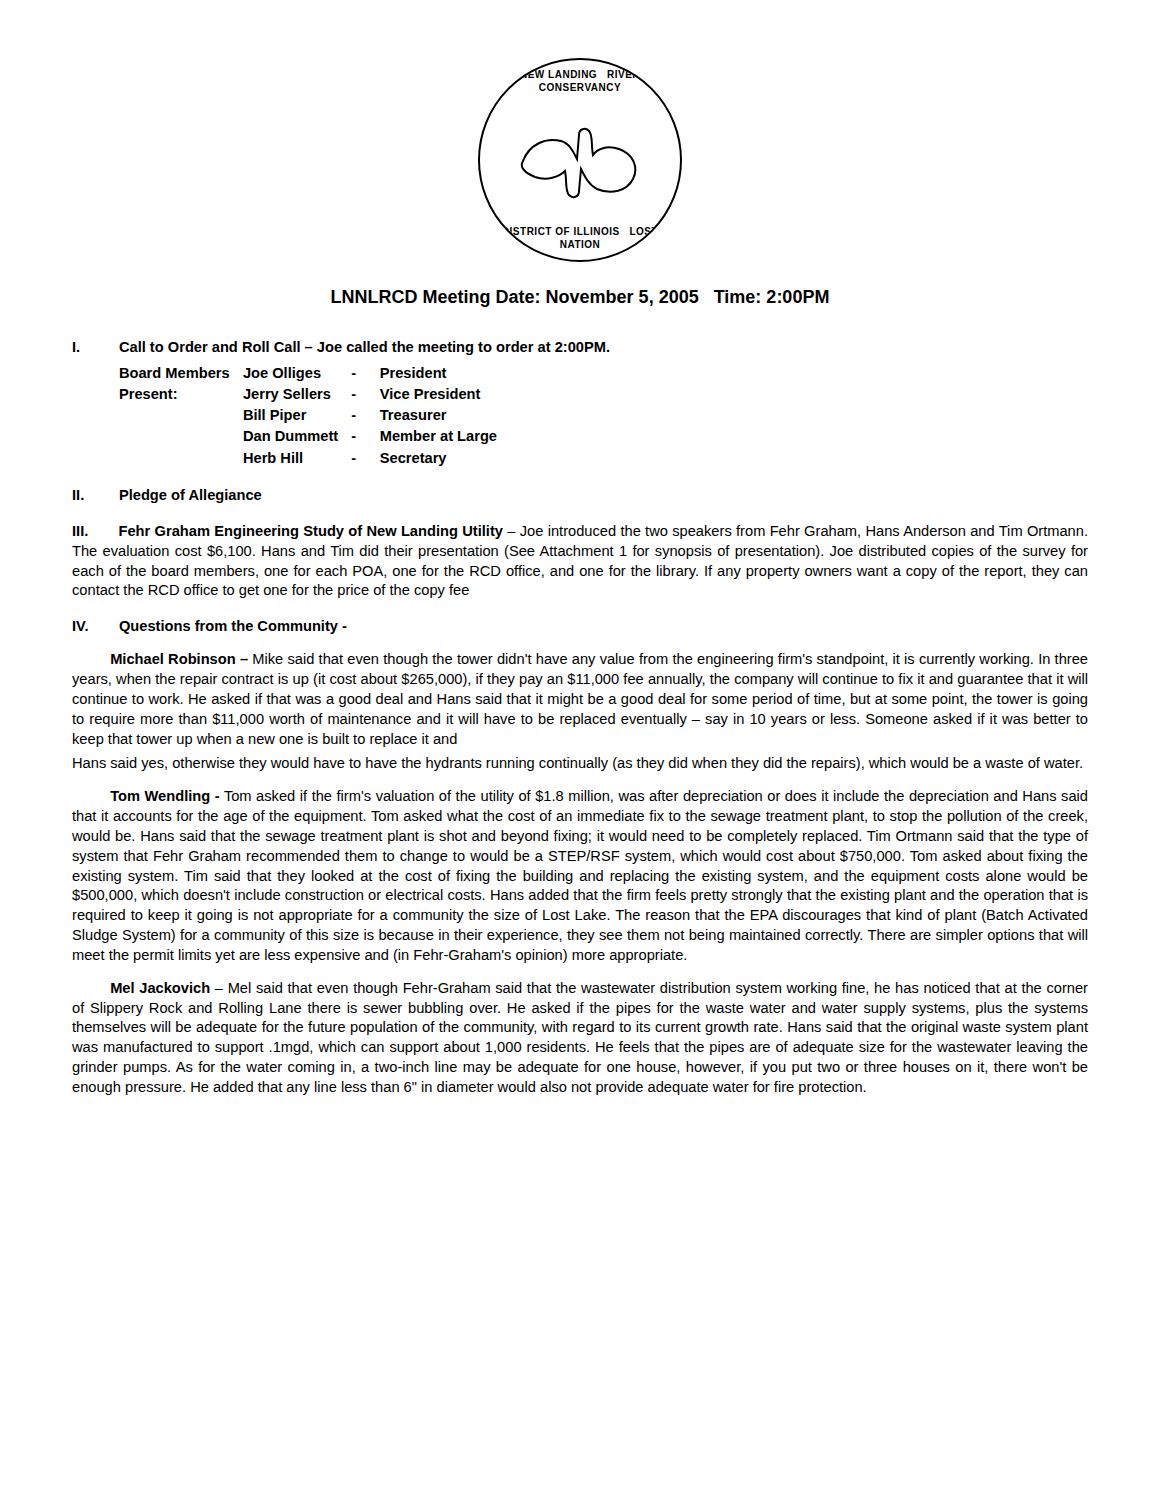NEW LANDING RIVER CONSERVANCY
DISTRICT OF ILLINOIS LOST NATION
LNNLRCD Meeting Date: November 5, 2005 Time: 2:00PM
I. Call to Order and Roll Call – Joe called the meeting to order at 2:00PM.
| Board Members | Joe Olliges | - | President |
| Present: | Jerry Sellers | - | Vice President |
| | Bill Piper | - | Treasurer |
| | Dan Dummett | - | Member at Large |
| | Herb Hill | - | Secretary |
II. Pledge of Allegiance
III. Fehr Graham Engineering Study of New Landing Utility – Joe introduced the two speakers from Fehr Graham, Hans Anderson and Tim Ortmann. The evaluation cost $6,100. Hans and Tim did their presentation (See Attachment 1 for synopsis of presentation). Joe distributed copies of the survey for each of the board members, one for each POA, one for the RCD office, and one for the library. If any property owners want a copy of the report, they can contact the RCD office to get one for the price of the copy fee
IV. Questions from the Community -
Michael Robinson – Mike said that even though the tower didn't have any value from the engineering firm's standpoint, it is currently working. In three years, when the repair contract is up (it cost about $265,000), if they pay an $11,000 fee annually, the company will continue to fix it and guarantee that it will continue to work. He asked if that was a good deal and Hans said that it might be a good deal for some period of time, but at some point, the tower is going to require more than $11,000 worth of maintenance and it will have to be replaced eventually – say in 10 years or less. Someone asked if it was better to keep that tower up when a new one is built to replace it and
Hans said yes, otherwise they would have to have the hydrants running continually (as they did when they did the repairs), which would be a waste of water.
Tom Wendling - Tom asked if the firm's valuation of the utility of $1.8 million, was after depreciation or does it include the depreciation and Hans said that it accounts for the age of the equipment. Tom asked what the cost of an immediate fix to the sewage treatment plant, to stop the pollution of the creek, would be. Hans said that the sewage treatment plant is shot and beyond fixing; it would need to be completely replaced. Tim Ortmann said that the type of system that Fehr Graham recommended them to change to would be a STEP/RSF system, which would cost about $750,000. Tom asked about fixing the existing system. Tim said that they looked at the cost of fixing the building and replacing the existing system, and the equipment costs alone would be $500,000, which doesn't include construction or electrical costs. Hans added that the firm feels pretty strongly that the existing plant and the operation that is required to keep it going is not appropriate for a community the size of Lost Lake. The reason that the EPA discourages that kind of plant (Batch Activated Sludge System) for a community of this size is because in their experience, they see them not being maintained correctly. There are simpler options that will meet the permit limits yet are less expensive and (in Fehr-Graham's opinion) more appropriate.
Mel Jackovich – Mel said that even though Fehr-Graham said that the wastewater distribution system working fine, he has noticed that at the corner of Slippery Rock and Rolling Lane there is sewer bubbling over. He asked if the pipes for the waste water and water supply systems, plus the systems themselves will be adequate for the future population of the community, with regard to its current growth rate. Hans said that the original waste system plant was manufactured to support .1mgd, which can support about 1,000 residents. He feels that the pipes are of adequate size for the wastewater leaving the grinder pumps. As for the water coming in, a two-inch line may be adequate for one house, however, if you put two or three houses on it, there won't be enough pressure. He added that any line less than 6" in diameter would also not provide adequate water for fire protection.